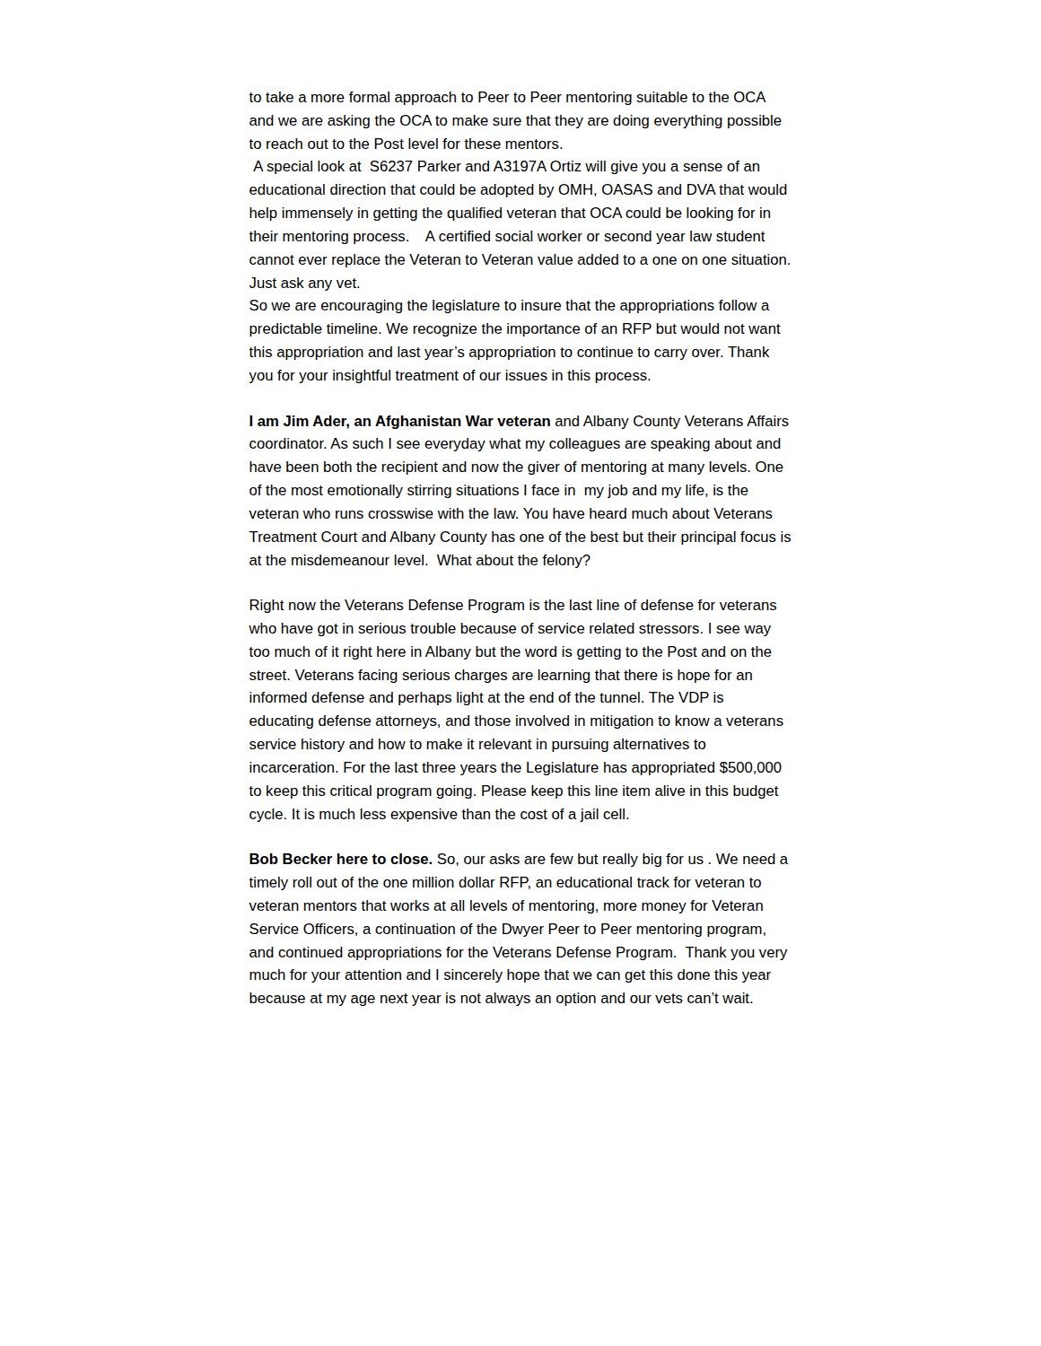to take a more formal approach to Peer to Peer mentoring suitable to the OCA and we are asking the OCA to make sure that they are doing everything possible to reach out to the Post level for these mentors.
A special look at S6237 Parker and A3197A Ortiz will give you a sense of an educational direction that could be adopted by OMH, OASAS and DVA that would help immensely in getting the qualified veteran that OCA could be looking for in their mentoring process. A certified social worker or second year law student cannot ever replace the Veteran to Veteran value added to a one on one situation. Just ask any vet.
So we are encouraging the legislature to insure that the appropriations follow a predictable timeline. We recognize the importance of an RFP but would not want this appropriation and last year’s appropriation to continue to carry over. Thank you for your insightful treatment of our issues in this process.
I am Jim Ader, an Afghanistan War veteran and Albany County Veterans Affairs coordinator. As such I see everyday what my colleagues are speaking about and have been both the recipient and now the giver of mentoring at many levels. One of the most emotionally stirring situations I face in my job and my life, is the veteran who runs crosswise with the law. You have heard much about Veterans Treatment Court and Albany County has one of the best but their principal focus is at the misdemeanour level. What about the felony?
Right now the Veterans Defense Program is the last line of defense for veterans who have got in serious trouble because of service related stressors. I see way too much of it right here in Albany but the word is getting to the Post and on the street. Veterans facing serious charges are learning that there is hope for an informed defense and perhaps light at the end of the tunnel. The VDP is educating defense attorneys, and those involved in mitigation to know a veterans service history and how to make it relevant in pursuing alternatives to incarceration. For the last three years the Legislature has appropriated $500,000 to keep this critical program going. Please keep this line item alive in this budget cycle. It is much less expensive than the cost of a jail cell.
Bob Becker here to close. So, our asks are few but really big for us . We need a timely roll out of the one million dollar RFP, an educational track for veteran to veteran mentors that works at all levels of mentoring, more money for Veteran Service Officers, a continuation of the Dwyer Peer to Peer mentoring program, and continued appropriations for the Veterans Defense Program. Thank you very much for your attention and I sincerely hope that we can get this done this year because at my age next year is not always an option and our vets can’t wait.